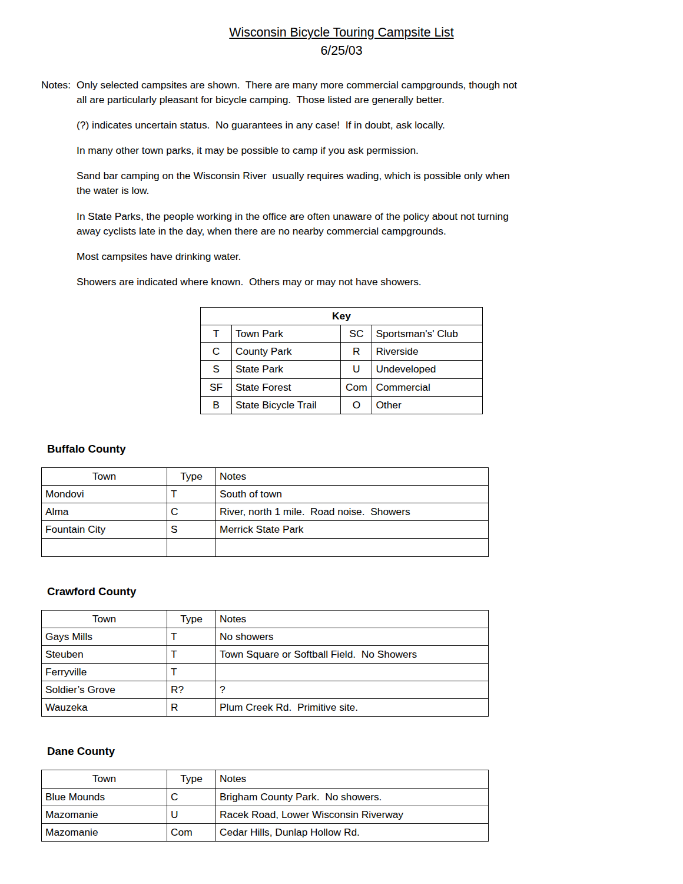Wisconsin Bicycle Touring Campsite List 6/25/03
Notes:
Only selected campsites are shown. There are many more commercial campgrounds, though not all are particularly pleasant for bicycle camping. Those listed are generally better.
(?) indicates uncertain status. No guarantees in any case! If in doubt, ask locally.
In many other town parks, it may be possible to camp if you ask permission.
Sand bar camping on the Wisconsin River usually requires wading, which is possible only when the water is low.
In State Parks, the people working in the office are often unaware of the policy about not turning away cyclists late in the day, when there are no nearby commercial campgrounds.
Most campsites have drinking water.
Showers are indicated where known. Others may or may not have showers.
| Key |
| --- |
| T | Town Park | SC | Sportsman's' Club |
| C | County Park | R | Riverside |
| S | State Park | U | Undeveloped |
| SF | State Forest | Com | Commercial |
| B | State Bicycle Trail | O | Other |
Buffalo County
| Town | Type | Notes |
| Mondovi | T | South of town |
| Alma | C | River, north 1 mile. Road noise. Showers |
| Fountain City | S | Merrick State Park |
Crawford County
| Town | Type | Notes |
| Gays Mills | T | No showers |
| Steuben | T | Town Square or Softball Field. No Showers |
| Ferryville | T | |
| Soldier’s Grove | R? | ? |
| Wauzeka | R | Plum Creek Rd. Primitive site. |
Dane County
| Town | Type | Notes |
| Blue Mounds | C | Brigham County Park. No showers. |
| Mazomanie | U | Racek Road, Lower Wisconsin Riverway |
| Mazomanie | Com | Cedar Hills, Dunlap Hollow Rd. |